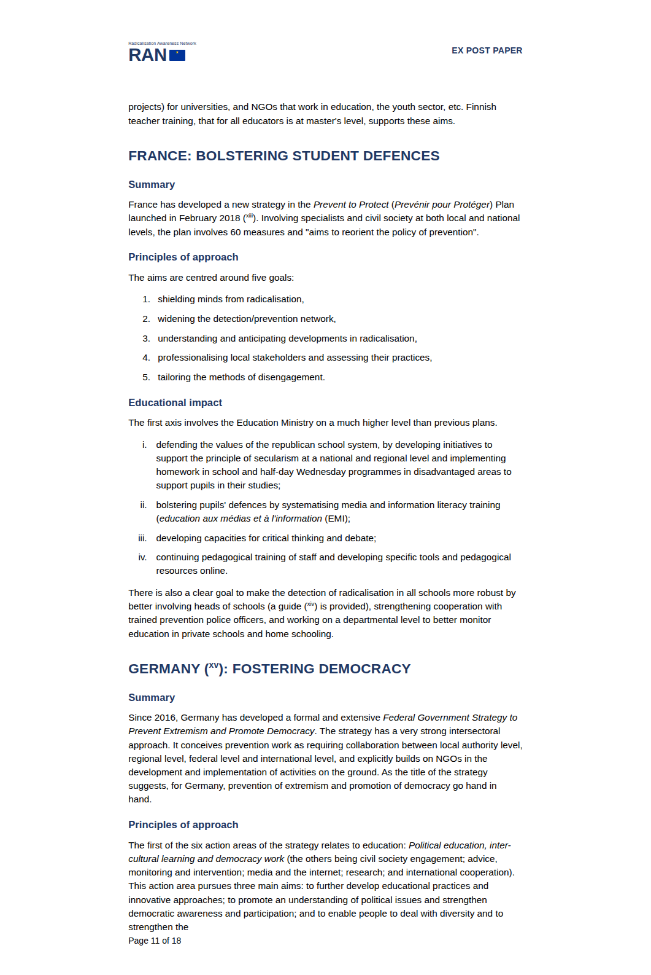Radicalisation Awareness Network
RAN
EX POST PAPER
projects) for universities, and NGOs that work in education, the youth sector, etc. Finnish teacher training, that for all educators is at master's level, supports these aims.
FRANCE: BOLSTERING STUDENT DEFENCES
Summary
France has developed a new strategy in the Prevent to Protect (Prevénir pour Protéger) Plan launched in February 2018 (xiii). Involving specialists and civil society at both local and national levels, the plan involves 60 measures and "aims to reorient the policy of prevention".
Principles of approach
The aims are centred around five goals:
shielding minds from radicalisation,
widening the detection/prevention network,
understanding and anticipating developments in radicalisation,
professionalising local stakeholders and assessing their practices,
tailoring the methods of disengagement.
Educational impact
The first axis involves the Education Ministry on a much higher level than previous plans.
defending the values of the republican school system, by developing initiatives to support the principle of secularism at a national and regional level and implementing homework in school and half-day Wednesday programmes in disadvantaged areas to support pupils in their studies;
bolstering pupils' defences by systematising media and information literacy training (education aux médias et à l'information (EMI);
developing capacities for critical thinking and debate;
continuing pedagogical training of staff and developing specific tools and pedagogical resources online.
There is also a clear goal to make the detection of radicalisation in all schools more robust by better involving heads of schools (a guide (xiv) is provided), strengthening cooperation with trained prevention police officers, and working on a departmental level to better monitor education in private schools and home schooling.
GERMANY (xv): FOSTERING DEMOCRACY
Summary
Since 2016, Germany has developed a formal and extensive Federal Government Strategy to Prevent Extremism and Promote Democracy. The strategy has a very strong intersectoral approach. It conceives prevention work as requiring collaboration between local authority level, regional level, federal level and international level, and explicitly builds on NGOs in the development and implementation of activities on the ground. As the title of the strategy suggests, for Germany, prevention of extremism and promotion of democracy go hand in hand.
Principles of approach
The first of the six action areas of the strategy relates to education: Political education, inter-cultural learning and democracy work (the others being civil society engagement; advice, monitoring and intervention; media and the internet; research; and international cooperation). This action area pursues three main aims: to further develop educational practices and innovative approaches; to promote an understanding of political issues and strengthen democratic awareness and participation; and to enable people to deal with diversity and to strengthen the
Page 11 of 18